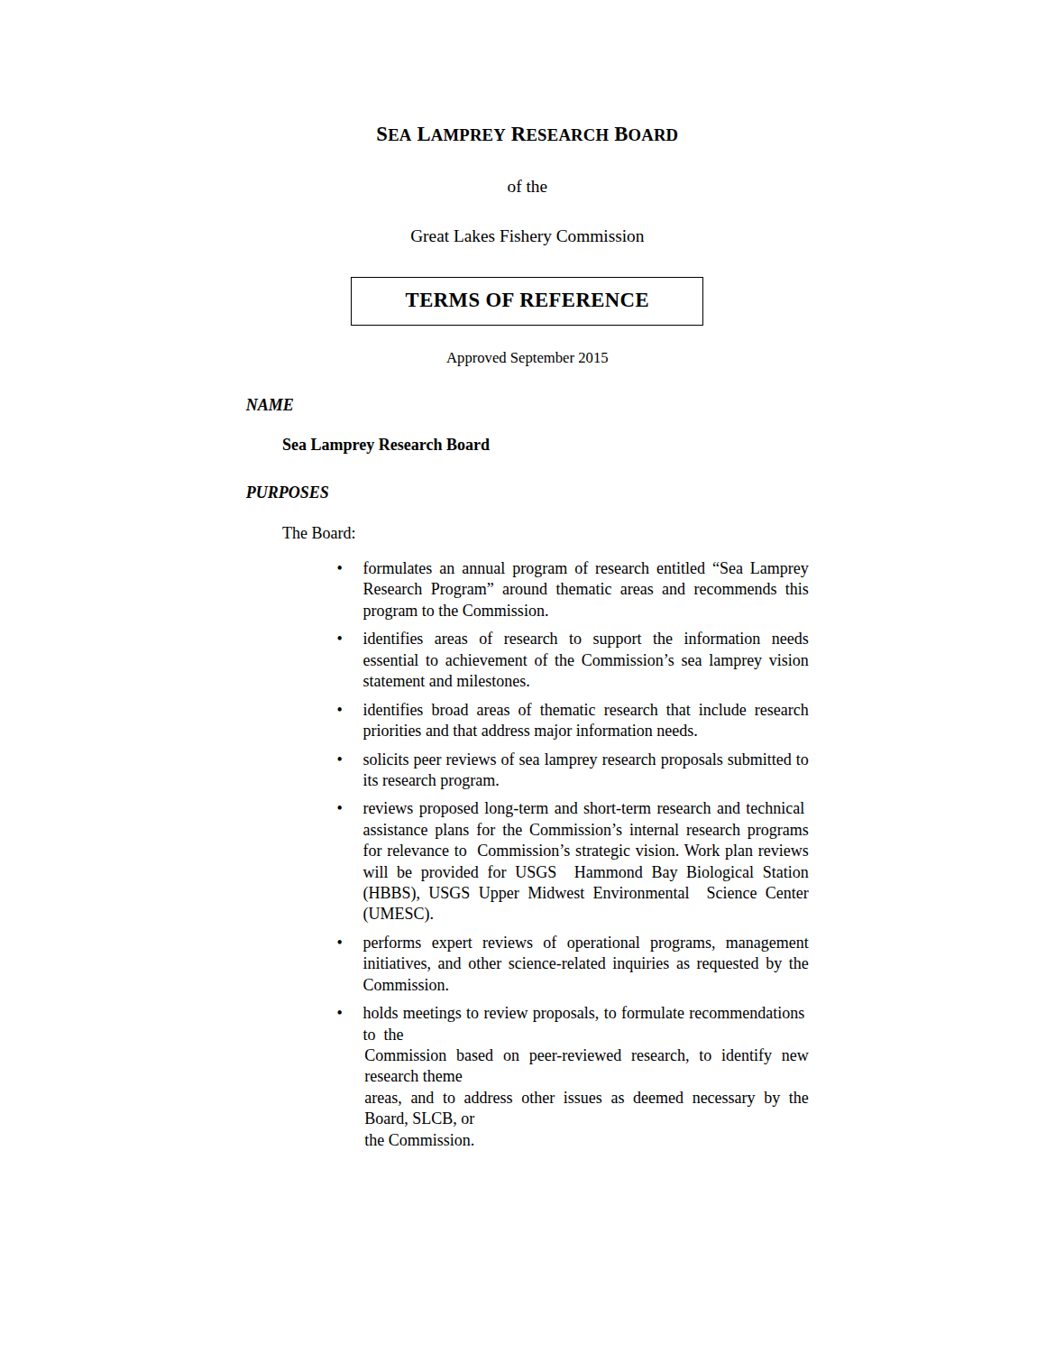SEA LAMPREY RESEARCH BOARD
of the
Great Lakes Fishery Commission
TERMS OF REFERENCE
Approved September 2015
NAME
Sea Lamprey Research Board
PURPOSES
The Board:
formulates an annual program of research entitled “Sea Lamprey Research Program” around thematic areas and recommends this program to the Commission.
identifies areas of research to support the information needs essential to achievement of the Commission’s sea lamprey vision statement and milestones.
identifies broad areas of thematic research that include research priorities and that address major information needs.
solicits peer reviews of sea lamprey research proposals submitted to its research program.
reviews proposed long-term and short-term research and technical assistance plans for the Commission’s internal research programs for relevance to Commission’s strategic vision. Work plan reviews will be provided for USGS Hammond Bay Biological Station (HBBS), USGS Upper Midwest Environmental Science Center (UMESC).
performs expert reviews of operational programs, management initiatives, and other science-related inquiries as requested by the Commission.
holds meetings to review proposals, to formulate recommendations to the Commission based on peer-reviewed research, to identify new research theme areas, and to address other issues as deemed necessary by the Board, SLCB, or the Commission.